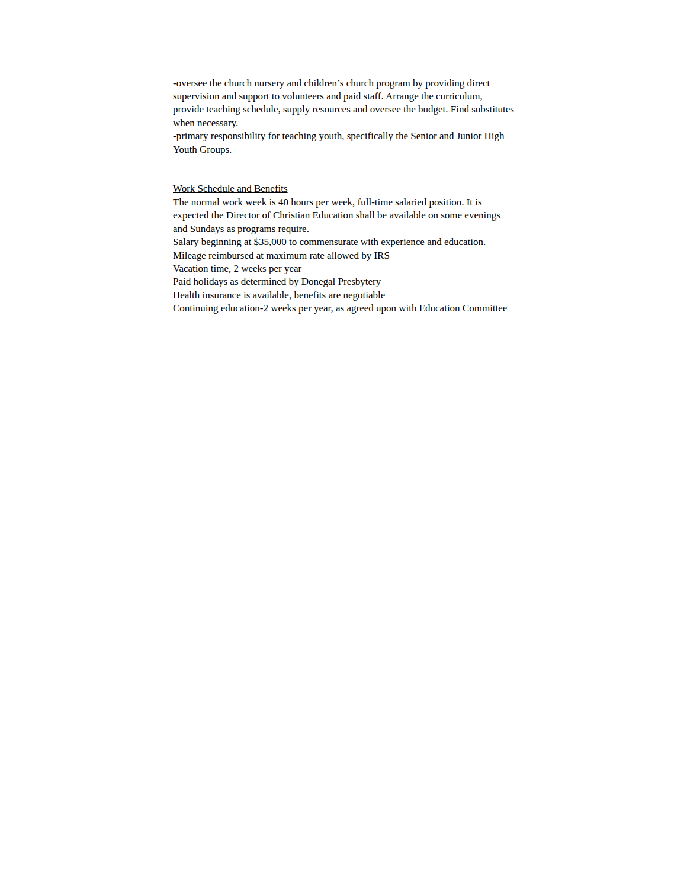-oversee the church nursery and children’s church program by providing direct supervision and support to volunteers and paid staff. Arrange the curriculum, provide teaching schedule, supply resources and oversee the budget. Find substitutes when necessary.
-primary responsibility for teaching youth, specifically the Senior and Junior High Youth Groups.
Work Schedule and Benefits
The normal work week is 40 hours per week, full-time salaried position. It is expected the Director of Christian Education shall be available on some evenings and Sundays as programs require.
Salary beginning at $35,000 to commensurate with experience and education.
Mileage reimbursed at maximum rate allowed by IRS
Vacation time, 2 weeks per year
Paid holidays as determined by Donegal Presbytery
Health insurance is available, benefits are negotiable
Continuing education-2 weeks per year, as agreed upon with Education Committee